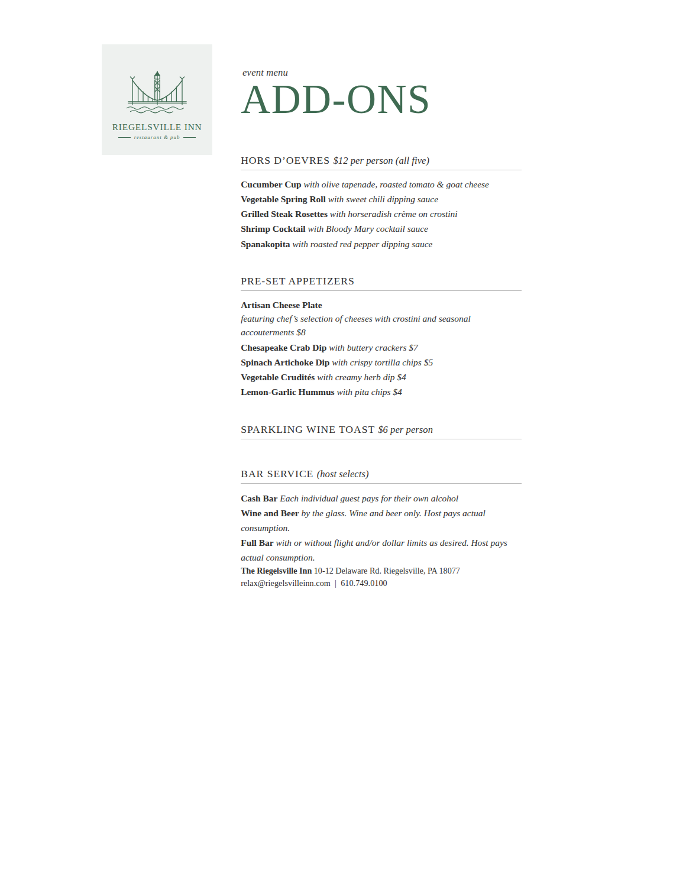Riegelsville Inn
restaurant & pub
event menu
ADD-ONS
HORS D’OEVRES $12 per person (all five)
Cucumber Cup with olive tapenade, roasted tomato & goat cheese
Vegetable Spring Roll with sweet chili dipping sauce
Grilled Steak Rosettes with horseradish crème on crostini
Shrimp Cocktail with Bloody Mary cocktail sauce
Spanakopita with roasted red pepper dipping sauce
PRE-SET APPETIZERS
Artisan Cheese Plate featuring chef’s selection of cheeses with crostini and seasonal accouterments $8
Chesapeake Crab Dip with buttery crackers $7
Spinach Artichoke Dip with crispy tortilla chips $5
Vegetable Crudités with creamy herb dip $4
Lemon-Garlic Hummus with pita chips $4
SPARKLING WINE TOAST $6 per person
BAR SERVICE (host selects)
Cash Bar Each individual guest pays for their own alcohol
Wine and Beer by the glass. Wine and beer only. Host pays actual consumption.
Full Bar with or without flight and/or dollar limits as desired. Host pays actual consumption.
The Riegelsville Inn 10-12 Delaware Rd. Riegelsville, PA 18077
relax@riegelsvilleinn.com | 610.749.0100